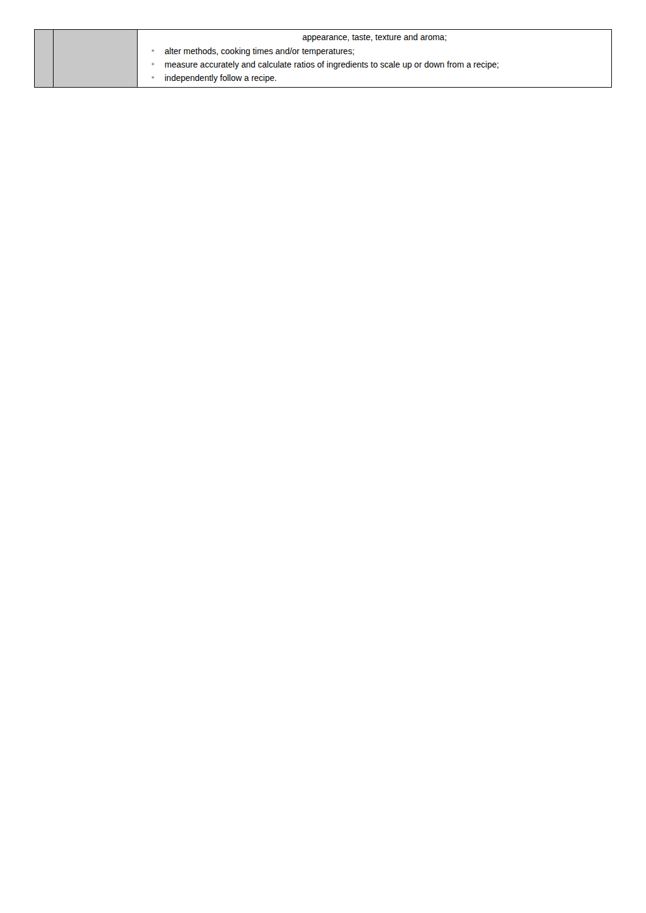| | | appearance, taste, texture and aroma; alter methods, cooking times and/or temperatures; measure accurately and calculate ratios of ingredients to scale up or down from a recipe; independently follow a recipe. |